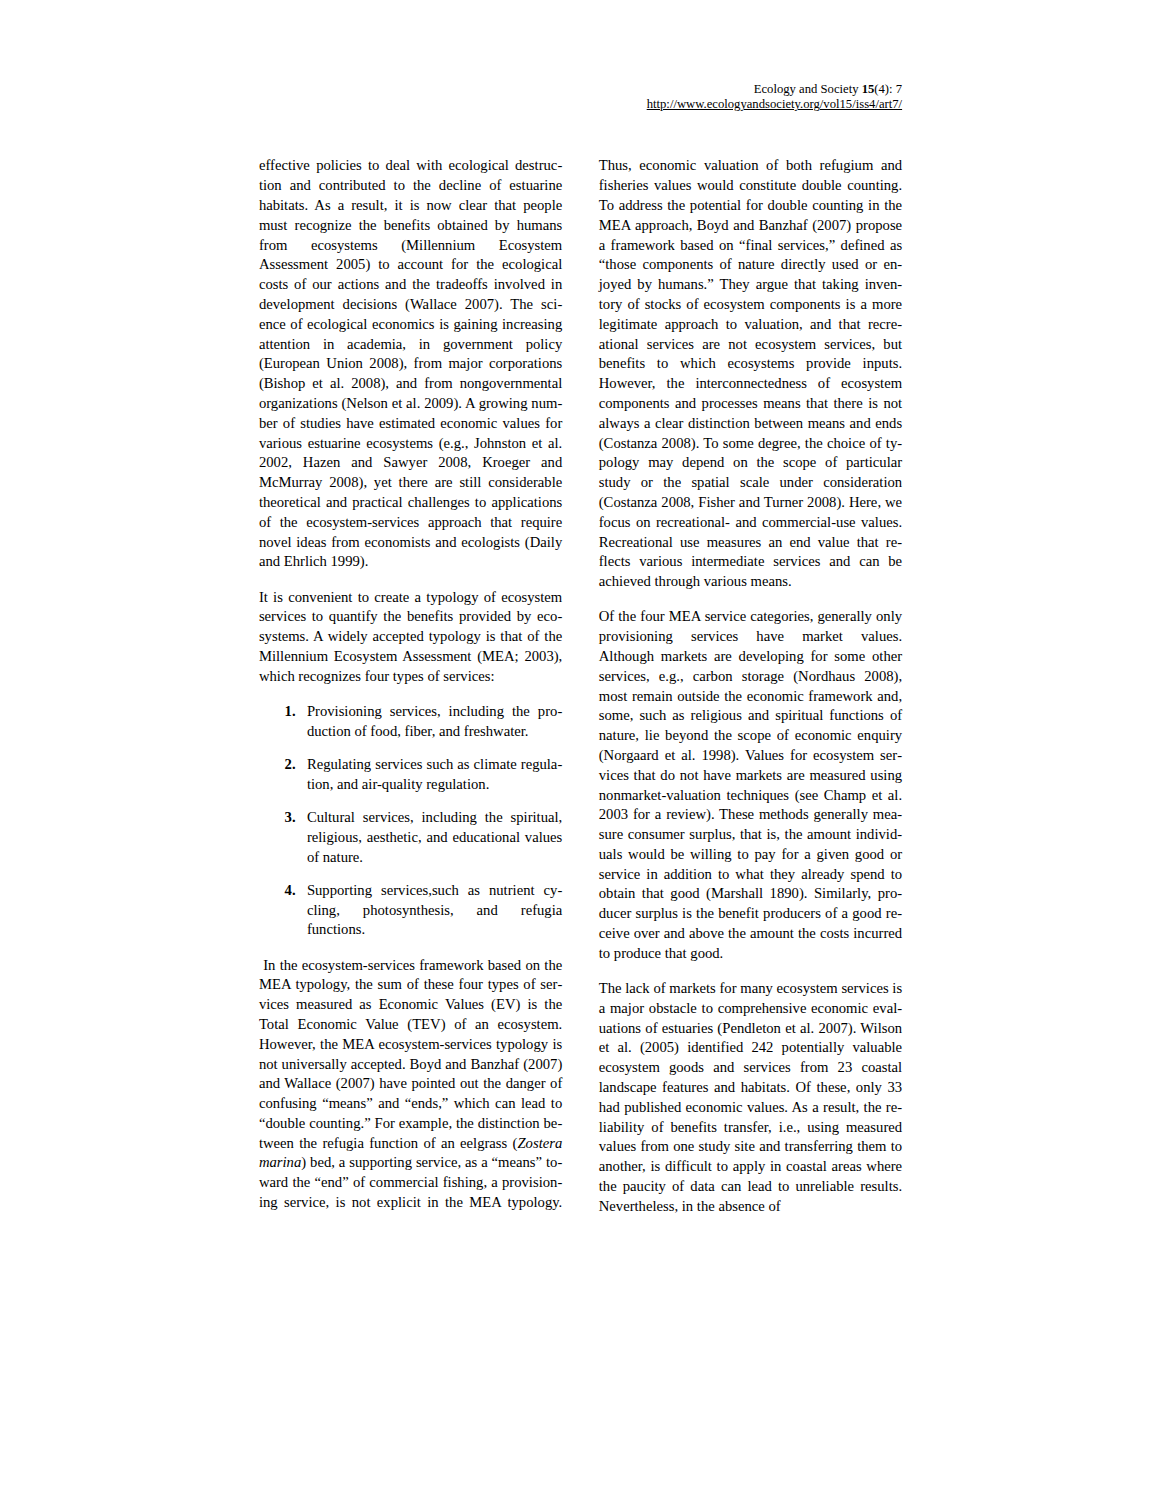Ecology and Society 15(4): 7
http://www.ecologyandsociety.org/vol15/iss4/art7/
effective policies to deal with ecological destruction and contributed to the decline of estuarine habitats. As a result, it is now clear that people must recognize the benefits obtained by humans from ecosystems (Millennium Ecosystem Assessment 2005) to account for the ecological costs of our actions and the tradeoffs involved in development decisions (Wallace 2007). The science of ecological economics is gaining increasing attention in academia, in government policy (European Union 2008), from major corporations (Bishop et al. 2008), and from nongovernmental organizations (Nelson et al. 2009). A growing number of studies have estimated economic values for various estuarine ecosystems (e.g., Johnston et al. 2002, Hazen and Sawyer 2008, Kroeger and McMurray 2008), yet there are still considerable theoretical and practical challenges to applications of the ecosystem-services approach that require novel ideas from economists and ecologists (Daily and Ehrlich 1999).
It is convenient to create a typology of ecosystem services to quantify the benefits provided by ecosystems. A widely accepted typology is that of the Millennium Ecosystem Assessment (MEA; 2003), which recognizes four types of services:
Provisioning services, including the production of food, fiber, and freshwater.
Regulating services such as climate regulation, and air-quality regulation.
Cultural services, including the spiritual, religious, aesthetic, and educational values of nature.
Supporting services,such as nutrient cycling, photosynthesis, and refugia functions.
In the ecosystem-services framework based on the MEA typology, the sum of these four types of services measured as Economic Values (EV) is the Total Economic Value (TEV) of an ecosystem. However, the MEA ecosystem-services typology is not universally accepted. Boyd and Banzhaf (2007) and Wallace (2007) have pointed out the danger of confusing “means” and “ends,” which can lead to “double counting.” For example, the distinction between the refugia function of an eelgrass (Zostera marina) bed, a supporting service, as a “means” toward the “end” of commercial fishing, a provisioning service, is not explicit in the MEA typology. Thus, economic valuation of both refugium and fisheries values would constitute double counting. To address the potential for double counting in the MEA approach, Boyd and Banzhaf (2007) propose a framework based on “final services,” defined as “those components of nature directly used or enjoyed by humans.” They argue that taking inventory of stocks of ecosystem components is a more legitimate approach to valuation, and that recreational services are not ecosystem services, but benefits to which ecosystems provide inputs. However, the interconnectedness of ecosystem components and processes means that there is not always a clear distinction between means and ends (Costanza 2008). To some degree, the choice of typology may depend on the scope of particular study or the spatial scale under consideration (Costanza 2008, Fisher and Turner 2008). Here, we focus on recreational- and commercial-use values. Recreational use measures an end value that reflects various intermediate services and can be achieved through various means.
Of the four MEA service categories, generally only provisioning services have market values. Although markets are developing for some other services, e.g., carbon storage (Nordhaus 2008), most remain outside the economic framework and, some, such as religious and spiritual functions of nature, lie beyond the scope of economic enquiry (Norgaard et al. 1998). Values for ecosystem services that do not have markets are measured using nonmarket-valuation techniques (see Champ et al. 2003 for a review). These methods generally measure consumer surplus, that is, the amount individuals would be willing to pay for a given good or service in addition to what they already spend to obtain that good (Marshall 1890). Similarly, producer surplus is the benefit producers of a good receive over and above the amount the costs incurred to produce that good.
The lack of markets for many ecosystem services is a major obstacle to comprehensive economic evaluations of estuaries (Pendleton et al. 2007). Wilson et al. (2005) identified 242 potentially valuable ecosystem goods and services from 23 coastal landscape features and habitats. Of these, only 33 had published economic values. As a result, the reliability of benefits transfer, i.e., using measured values from one study site and transferring them to another, is difficult to apply in coastal areas where the paucity of data can lead to unreliable results. Nevertheless, in the absence of